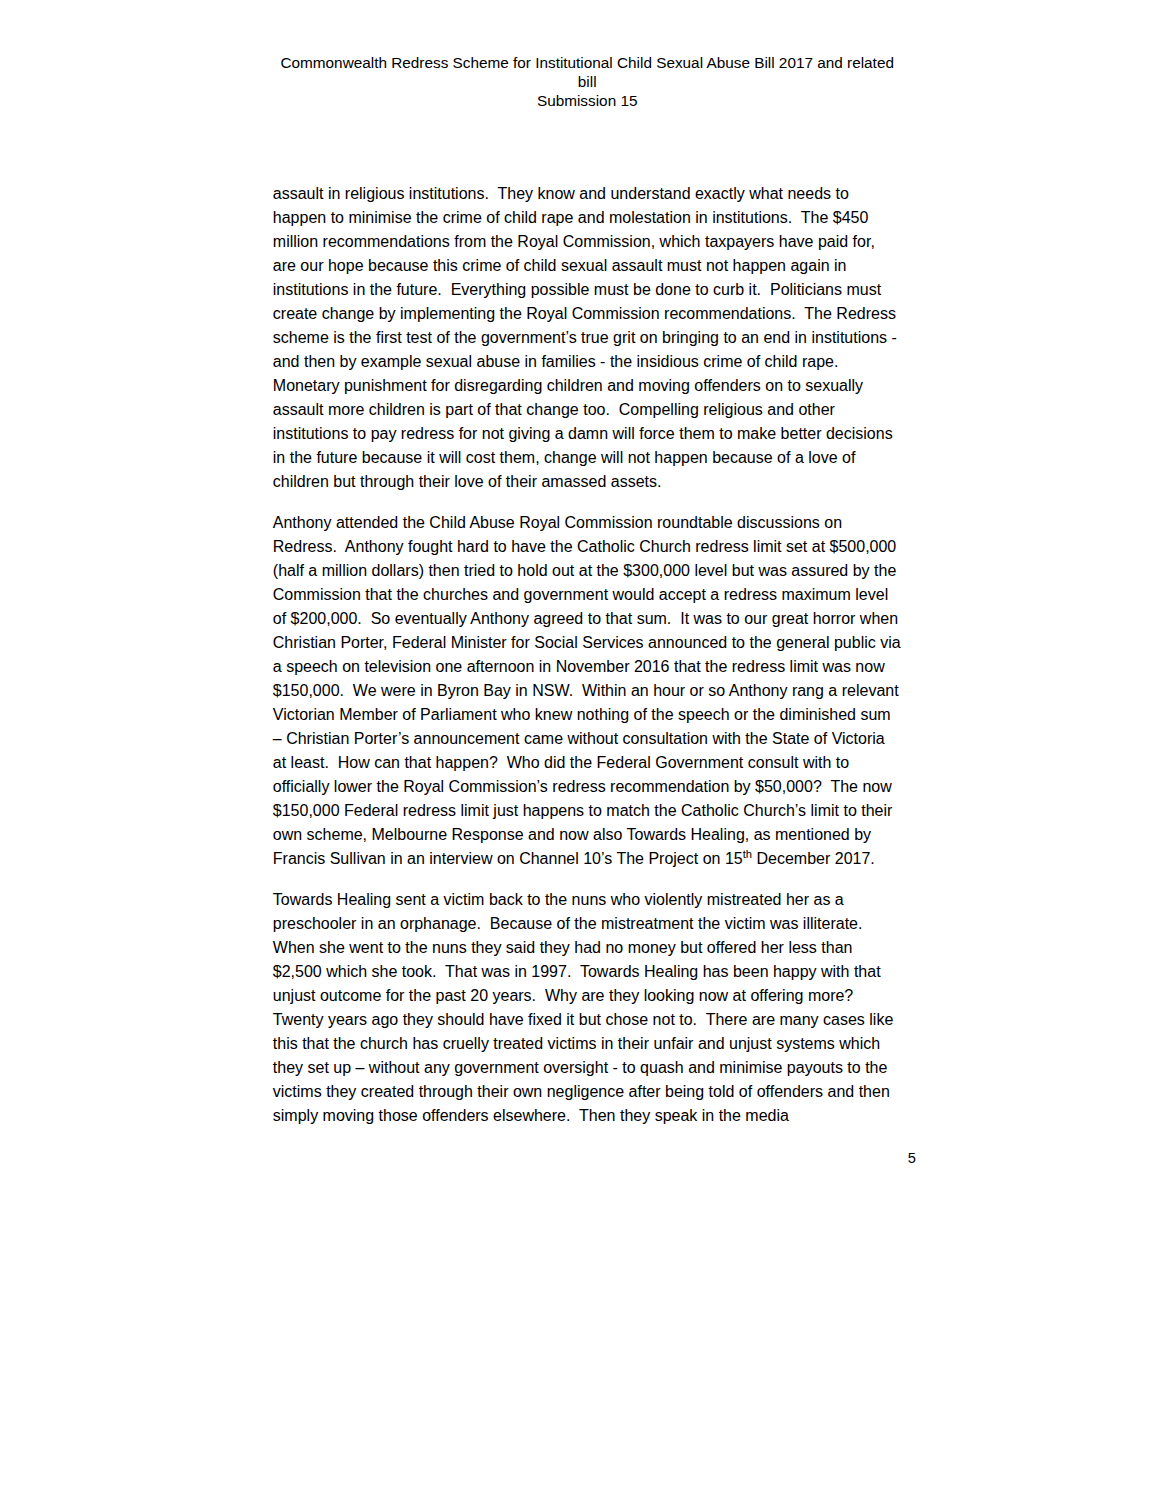Commonwealth Redress Scheme for Institutional Child Sexual Abuse Bill 2017 and related bill Submission 15
assault in religious institutions. They know and understand exactly what needs to happen to minimise the crime of child rape and molestation in institutions. The $450 million recommendations from the Royal Commission, which taxpayers have paid for, are our hope because this crime of child sexual assault must not happen again in institutions in the future. Everything possible must be done to curb it. Politicians must create change by implementing the Royal Commission recommendations. The Redress scheme is the first test of the government’s true grit on bringing to an end in institutions - and then by example sexual abuse in families - the insidious crime of child rape. Monetary punishment for disregarding children and moving offenders on to sexually assault more children is part of that change too. Compelling religious and other institutions to pay redress for not giving a damn will force them to make better decisions in the future because it will cost them, change will not happen because of a love of children but through their love of their amassed assets.
Anthony attended the Child Abuse Royal Commission roundtable discussions on Redress. Anthony fought hard to have the Catholic Church redress limit set at $500,000 (half a million dollars) then tried to hold out at the $300,000 level but was assured by the Commission that the churches and government would accept a redress maximum level of $200,000. So eventually Anthony agreed to that sum. It was to our great horror when Christian Porter, Federal Minister for Social Services announced to the general public via a speech on television one afternoon in November 2016 that the redress limit was now $150,000. We were in Byron Bay in NSW. Within an hour or so Anthony rang a relevant Victorian Member of Parliament who knew nothing of the speech or the diminished sum – Christian Porter’s announcement came without consultation with the State of Victoria at least. How can that happen? Who did the Federal Government consult with to officially lower the Royal Commission’s redress recommendation by $50,000? The now $150,000 Federal redress limit just happens to match the Catholic Church’s limit to their own scheme, Melbourne Response and now also Towards Healing, as mentioned by Francis Sullivan in an interview on Channel 10’s The Project on 15th December 2017.
Towards Healing sent a victim back to the nuns who violently mistreated her as a preschooler in an orphanage. Because of the mistreatment the victim was illiterate. When she went to the nuns they said they had no money but offered her less than $2,500 which she took. That was in 1997. Towards Healing has been happy with that unjust outcome for the past 20 years. Why are they looking now at offering more? Twenty years ago they should have fixed it but chose not to. There are many cases like this that the church has cruelly treated victims in their unfair and unjust systems which they set up – without any government oversight - to quash and minimise payouts to the victims they created through their own negligence after being told of offenders and then simply moving those offenders elsewhere. Then they speak in the media
5